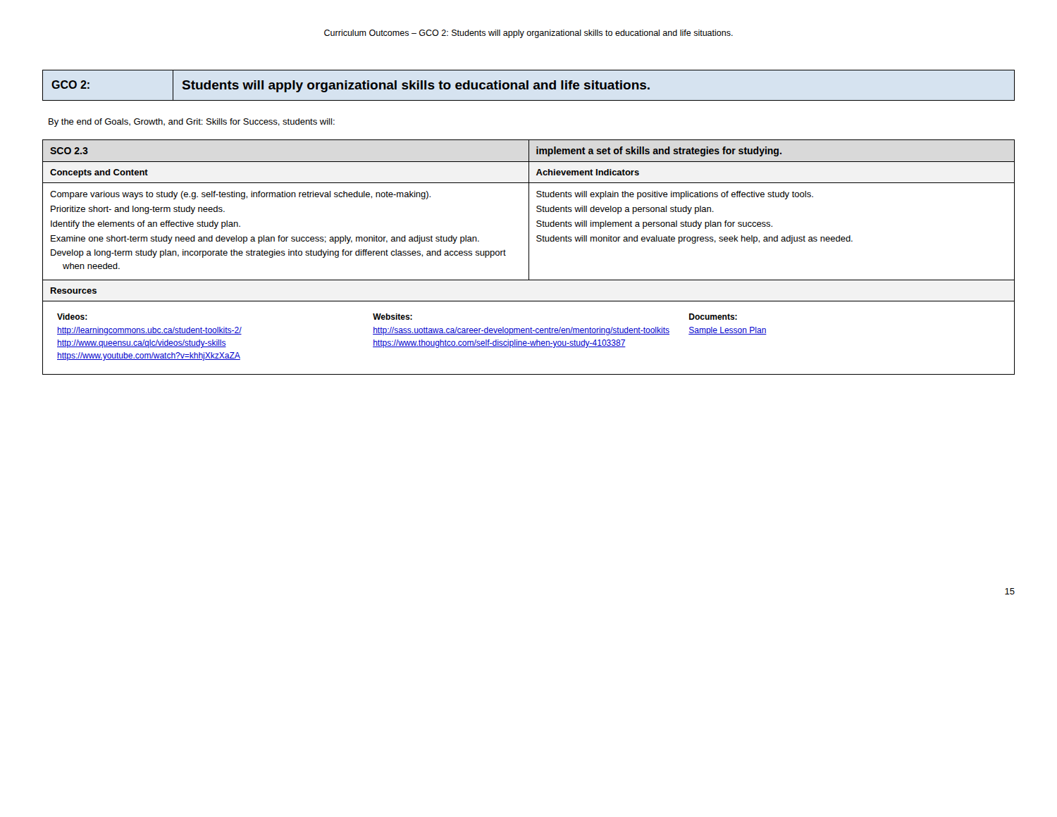Curriculum Outcomes – GCO 2: Students will apply organizational skills to educational and life situations.
| GCO 2: | Students will apply organizational skills to educational and life situations. |
By the end of Goals, Growth, and Grit: Skills for Success, students will:
| SCO 2.3 | implement a set of skills and strategies for studying. |
| Concepts and Content | Achievement Indicators |
| Compare various ways to study (e.g. self-testing, information retrieval schedule, note-making). Prioritize short- and long-term study needs. Identify the elements of an effective study plan. Examine one short-term study need and develop a plan for success; apply, monitor, and adjust study plan. Develop a long-term study plan, incorporate the strategies into studying for different classes, and access support when needed. | Students will explain the positive implications of effective study tools. Students will develop a personal study plan. Students will implement a personal study plan for success. Students will monitor and evaluate progress, seek help, and adjust as needed. |
| Resources |
| / Videos: http://learningcommons.ubc.ca/student-toolkits-2/ http://www.queensu.ca/qlc/videos/study-skills https://www.youtube.com/watch?v=khhjXkzXaZA / Websites: http://sass.uottawa.ca/career-development-centre/en/mentoring/student-toolkits https://www.thoughtco.com/self-discipline-when-you-study-4103387 / Documents: Sample Lesson Plan / |
15